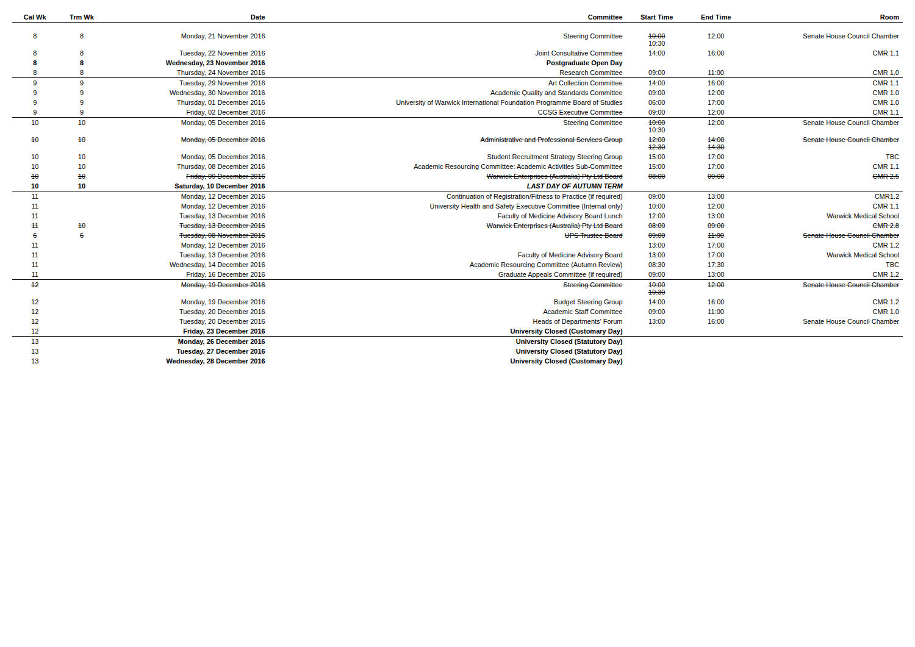| Cal Wk | Trm Wk | Date | Committee | Start Time | End Time | Room |
| --- | --- | --- | --- | --- | --- | --- |
| 8 | 8 | Monday, 21 November 2016 | Steering Committee | 10:00 10:30 | 12:00 | Senate House Council Chamber |
| 8 | 8 | Tuesday, 22 November 2016 | Joint Consultative Committee | 14:00 | 16:00 | CMR 1.1 |
| 8 | 8 | Wednesday, 23 November 2016 | Postgraduate Open Day | | | |
| 8 | 8 | Thursday, 24 November 2016 | Research Committee | 09:00 | 11:00 | CMR 1.0 |
| 9 | 9 | Tuesday, 29 November 2016 | Art Collection Committee | 14:00 | 16:00 | CMR 1.1 |
| 9 | 9 | Wednesday, 30 November 2016 | Academic Quality and Standards Committee | 09:00 | 12:00 | CMR 1.0 |
| 9 | 9 | Thursday, 01 December 2016 | University of Warwick International Foundation Programme Board of Studies | 06:00 | 17:00 | CMR 1.0 |
| 9 | 9 | Friday, 02 December 2016 | CCSG Executive Committee | 09:00 | 12:00 | CMR 1.1 |
| 10 | 10 | Monday, 05 December 2016 | Steering Committee | 10:00 10:30 | 12:00 | Senate House Council Chamber |
| 10 | 10 | Monday, 05 December 2016 | Administrative and Professional Services Group | 12:00 12:30 | 14:00 14:30 | Senate House Council Chamber |
| 10 | 10 | Monday, 05 December 2016 | Student Recruitment Strategy Steering Group | 15:00 | 17:00 | TBC |
| 10 | 10 | Thursday, 08 December 2016 | Academic Resourcing Committee: Academic Activities Sub-Committee | 15:00 | 17:00 | CMR 1.1 |
| 10 | 10 | Friday, 09 December 2016 | Warwick Enterprises (Australia) Pty Ltd Board | 08:00 | 09:00 | CMR 2.5 |
| 10 | 10 | Saturday, 10 December 2016 | LAST DAY OF AUTUMN TERM | | | |
| 11 | | Monday, 12 December 2016 | Continuation of Registration/Fitness to Practice (if required) | 09:00 | 13:00 | CMR1.2 |
| 11 | | Monday, 12 December 2016 | University Health and Safety Executive Committee (Internal only) | 10:00 | 12:00 | CMR 1.1 |
| 11 | | Tuesday, 13 December 2016 | Faculty of Medicine Advisory Board Lunch | 12:00 | 13:00 | Warwick Medical School |
| 11 | 10 | Tuesday, 13 December 2016 | Warwick Enterprises (Australia) Pty Ltd Board | 08:00 | 09:00 | CMR 2.8 |
| 6 | 6 | Tuesday, 08 November 2016 | UPS Trustee Board | 09:00 | 11:00 | Senate House Council Chamber |
| 11 | | Monday, 12 December 2016 | | 13:00 | 17:00 | CMR 1.2 |
| 11 | | Tuesday, 13 December 2016 | Faculty of Medicine Advisory Board | 13:00 | 17:00 | Warwick Medical School |
| 11 | | Wednesday, 14 December 2016 | Academic Resourcing Committee (Autumn Review) | 08:30 | 17:30 | TBC |
| 11 | | Friday, 16 December 2016 | Graduate Appeals Committee (if required) | 09:00 | 13:00 | CMR 1.2 |
| 12 | | Monday, 19 December 2016 | Steering Committee | 10:00 10:30 | 12:00 | Senate House Council Chamber |
| 12 | | Monday, 19 December 2016 | Budget Steering Group | 14:00 | 16:00 | CMR 1.2 |
| 12 | | Tuesday, 20 December 2016 | Academic Staff Committee | 09:00 | 11:00 | CMR 1.0 |
| 12 | | Tuesday, 20 December 2016 | Heads of Departments' Forum | 13:00 | 16:00 | Senate House Council Chamber |
| 12 | | Friday, 23 December 2016 | University Closed (Customary Day) | | | |
| 13 | | Monday, 26 December 2016 | University Closed (Statutory Day) | | | |
| 13 | | Tuesday, 27 December 2016 | University Closed (Statutory Day) | | | |
| 13 | | Wednesday, 28 December 2016 | University Closed (Customary Day) | | | |